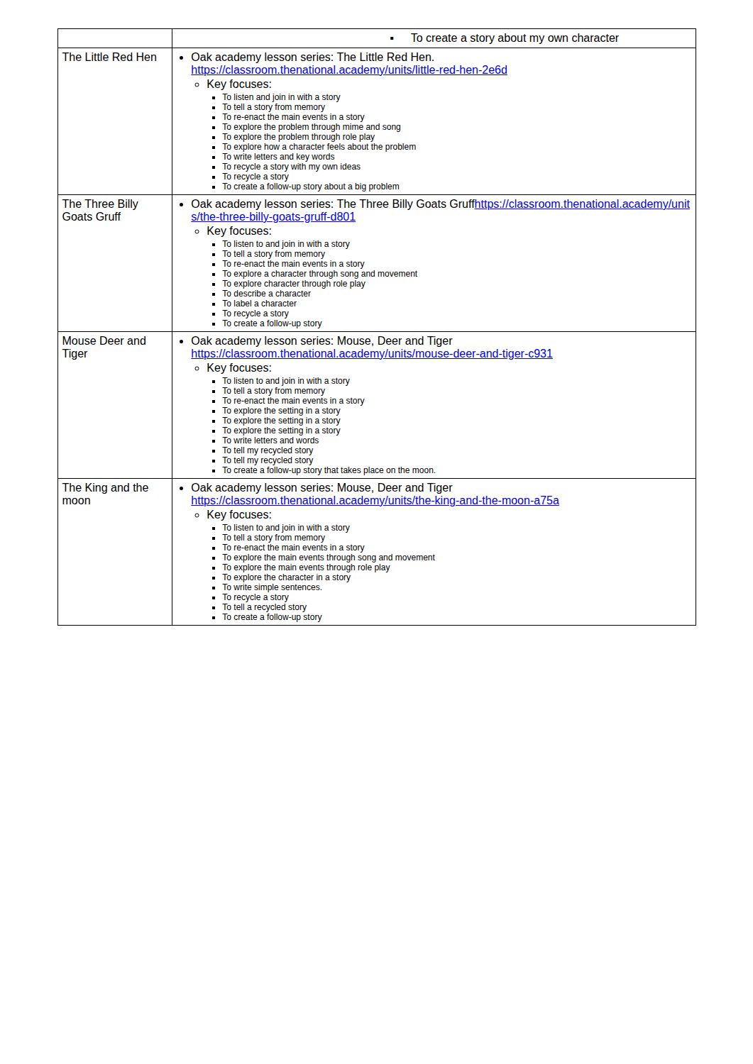| | ▪ To create a story about my own character |
| The Little Red Hen | Oak academy lesson series: The Little Red Hen. https://classroom.thenational.academy/units/little-red-hen-2e6d Key focuses: To listen and join in with a story To tell a story from memory To re-enact the main events in a story To explore the problem through mime and song To explore the problem through role play To explore how a character feels about the problem To write letters and key words To recycle a story with my own ideas To recycle a story To create a follow-up story about a big problem |
| The Three Billy Goats Gruff | Oak academy lesson series: The Three Billy Goats Gruff https://classroom.thenational.academy/units/the-three-billy-goats-gruff-d801 Key focuses: To listen to and join in with a story To tell a story from memory To re-enact the main events in a story To explore a character through song and movement To explore character through role play To describe a character To label a character To recycle a story To create a follow-up story |
| Mouse Deer and Tiger | Oak academy lesson series: Mouse, Deer and Tiger https://classroom.thenational.academy/units/mouse-deer-and-tiger-c931 Key focuses: To listen to and join in with a story To tell a story from memory To re-enact the main events in a story To explore the setting in a story To explore the setting in a story To explore the setting in a story To write letters and words To tell my recycled story To tell my recycled story To create a follow-up story that takes place on the moon. |
| The King and the moon | Oak academy lesson series: Mouse, Deer and Tiger https://classroom.thenational.academy/units/the-king-and-the-moon-a75a Key focuses: To listen to and join in with a story To tell a story from memory To re-enact the main events in a story To explore the main events through song and movement To explore the main events through role play To explore the character in a story To write simple sentences. To recycle a story To tell a recycled story To create a follow-up story |